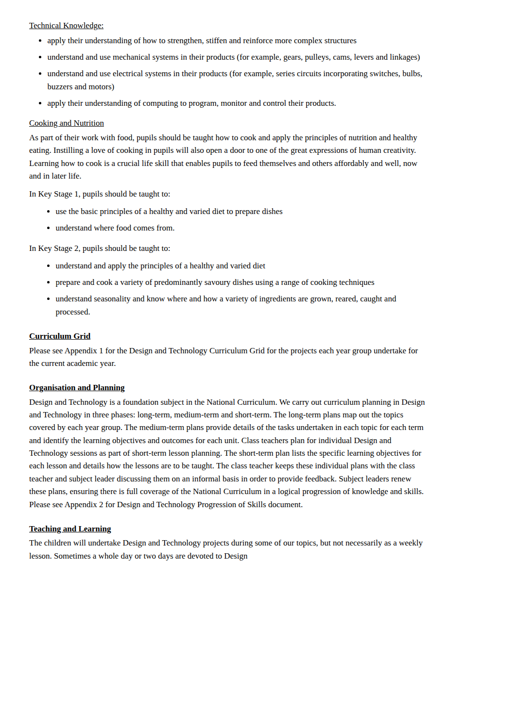Technical Knowledge:
apply their understanding of how to strengthen, stiffen and reinforce more complex structures
understand and use mechanical systems in their products (for example, gears, pulleys, cams, levers and linkages)
understand and use electrical systems in their products (for example, series circuits incorporating switches, bulbs, buzzers and motors)
apply their understanding of computing to program, monitor and control their products.
Cooking and Nutrition
As part of their work with food, pupils should be taught how to cook and apply the principles of nutrition and healthy eating. Instilling a love of cooking in pupils will also open a door to one of the great expressions of human creativity. Learning how to cook is a crucial life skill that enables pupils to feed themselves and others affordably and well, now and in later life.
In Key Stage 1, pupils should be taught to:
use the basic principles of a healthy and varied diet to prepare dishes
understand where food comes from.
In Key Stage 2, pupils should be taught to:
understand and apply the principles of a healthy and varied diet
prepare and cook a variety of predominantly savoury dishes using a range of cooking techniques
understand seasonality and know where and how a variety of ingredients are grown, reared, caught and processed.
Curriculum Grid
Please see Appendix 1 for the Design and Technology Curriculum Grid for the projects each year group undertake for the current academic year.
Organisation and Planning
Design and Technology is a foundation subject in the National Curriculum. We carry out curriculum planning in Design and Technology in three phases: long-term, medium-term and short-term. The long-term plans map out the topics covered by each year group. The medium-term plans provide details of the tasks undertaken in each topic for each term and identify the learning objectives and outcomes for each unit. Class teachers plan for individual Design and Technology sessions as part of short-term lesson planning. The short-term plan lists the specific learning objectives for each lesson and details how the lessons are to be taught. The class teacher keeps these individual plans with the class teacher and subject leader discussing them on an informal basis in order to provide feedback. Subject leaders renew these plans, ensuring there is full coverage of the National Curriculum in a logical progression of knowledge and skills. Please see Appendix 2 for Design and Technology Progression of Skills document.
Teaching and Learning
The children will undertake Design and Technology projects during some of our topics, but not necessarily as a weekly lesson. Sometimes a whole day or two days are devoted to Design